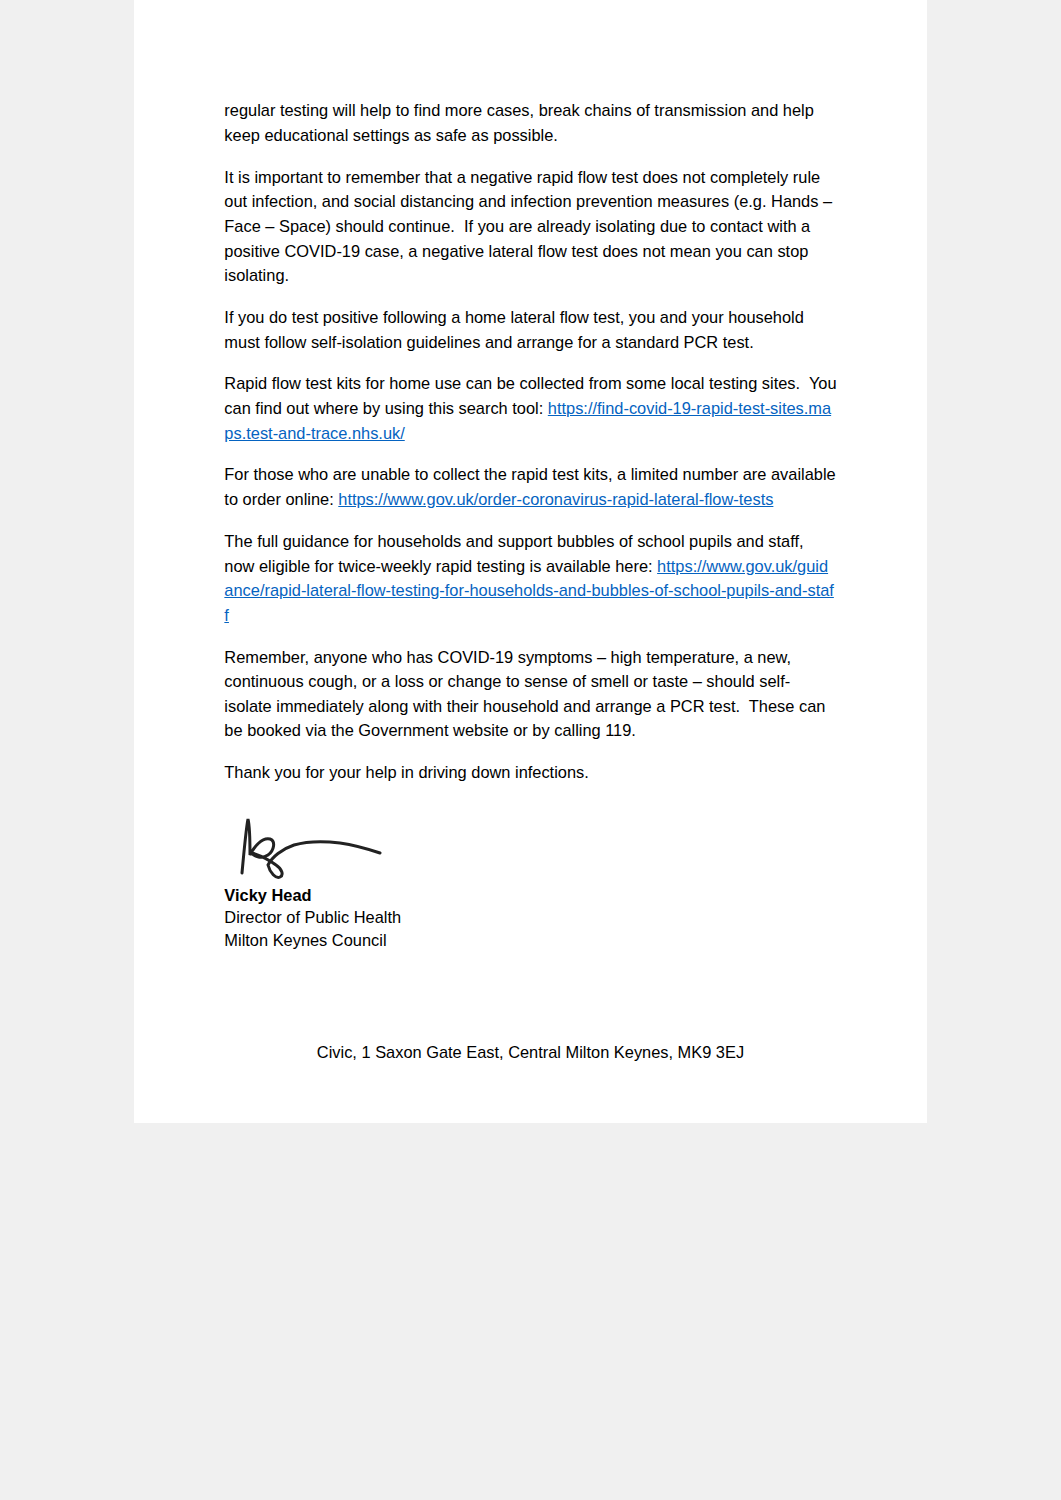regular testing will help to find more cases, break chains of transmission and help keep educational settings as safe as possible.
It is important to remember that a negative rapid flow test does not completely rule out infection, and social distancing and infection prevention measures (e.g. Hands – Face – Space) should continue. If you are already isolating due to contact with a positive COVID-19 case, a negative lateral flow test does not mean you can stop isolating.
If you do test positive following a home lateral flow test, you and your household must follow self-isolation guidelines and arrange for a standard PCR test.
Rapid flow test kits for home use can be collected from some local testing sites. You can find out where by using this search tool: https://find-covid-19-rapid-test-sites.maps.test-and-trace.nhs.uk/
For those who are unable to collect the rapid test kits, a limited number are available to order online: https://www.gov.uk/order-coronavirus-rapid-lateral-flow-tests
The full guidance for households and support bubbles of school pupils and staff, now eligible for twice-weekly rapid testing is available here: https://www.gov.uk/guidance/rapid-lateral-flow-testing-for-households-and-bubbles-of-school-pupils-and-staff
Remember, anyone who has COVID-19 symptoms – high temperature, a new, continuous cough, or a loss or change to sense of smell or taste – should self-isolate immediately along with their household and arrange a PCR test. These can be booked via the Government website or by calling 119.
Thank you for your help in driving down infections.
Vicky Head
Director of Public Health
Milton Keynes Council
Civic, 1 Saxon Gate East, Central Milton Keynes, MK9 3EJ